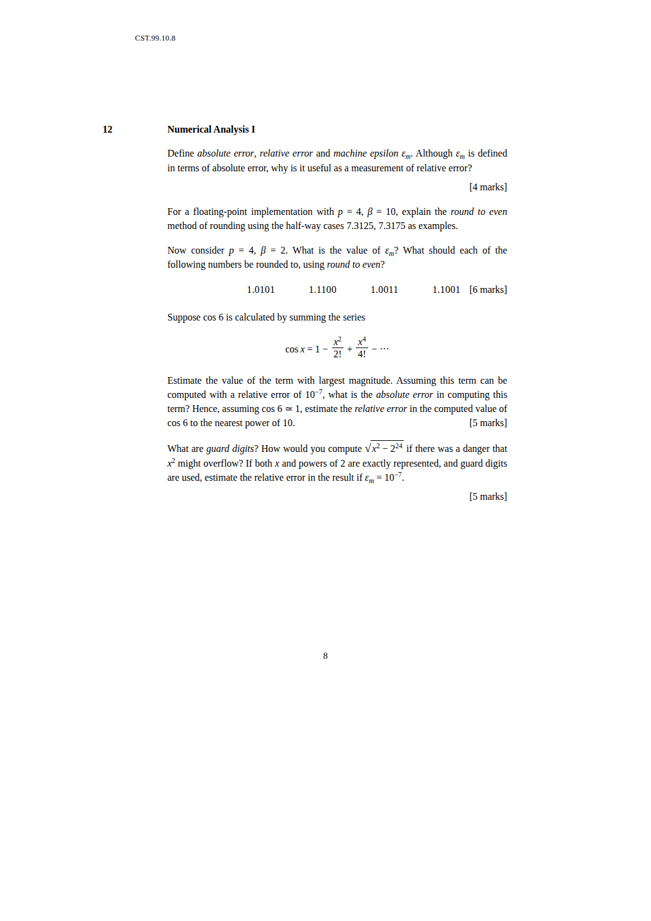CST.99.10.8
12 Numerical Analysis I
Define absolute error, relative error and machine epsilon εm. Although εm is defined in terms of absolute error, why is it useful as a measurement of relative error?
[4 marks]
For a floating-point implementation with p = 4, β = 10, explain the round to even method of rounding using the half-way cases 7.3125, 7.3175 as examples.
Now consider p = 4, β = 2. What is the value of εm? What should each of the following numbers be rounded to, using round to even?
1.01011.11001.00111.1001 [6 marks]
Suppose cos 6 is calculated by summing the series
cos x = 1 − x22! + x44! − ···
Estimate the value of the term with largest magnitude. Assuming this term can be computed with a relative error of 10−7, what is the absolute error in computing this term? Hence, assuming cos 6 ≃ 1, estimate the relative error in the computed value of cos 6 to the nearest power of 10. [5 marks]
What are guard digits? How would you compute x2 − 224 if there was a danger that x2 might overflow? If both x and powers of 2 are exactly represented, and guard digits are used, estimate the relative error in the result if εm = 10−7.
[5 marks]
8